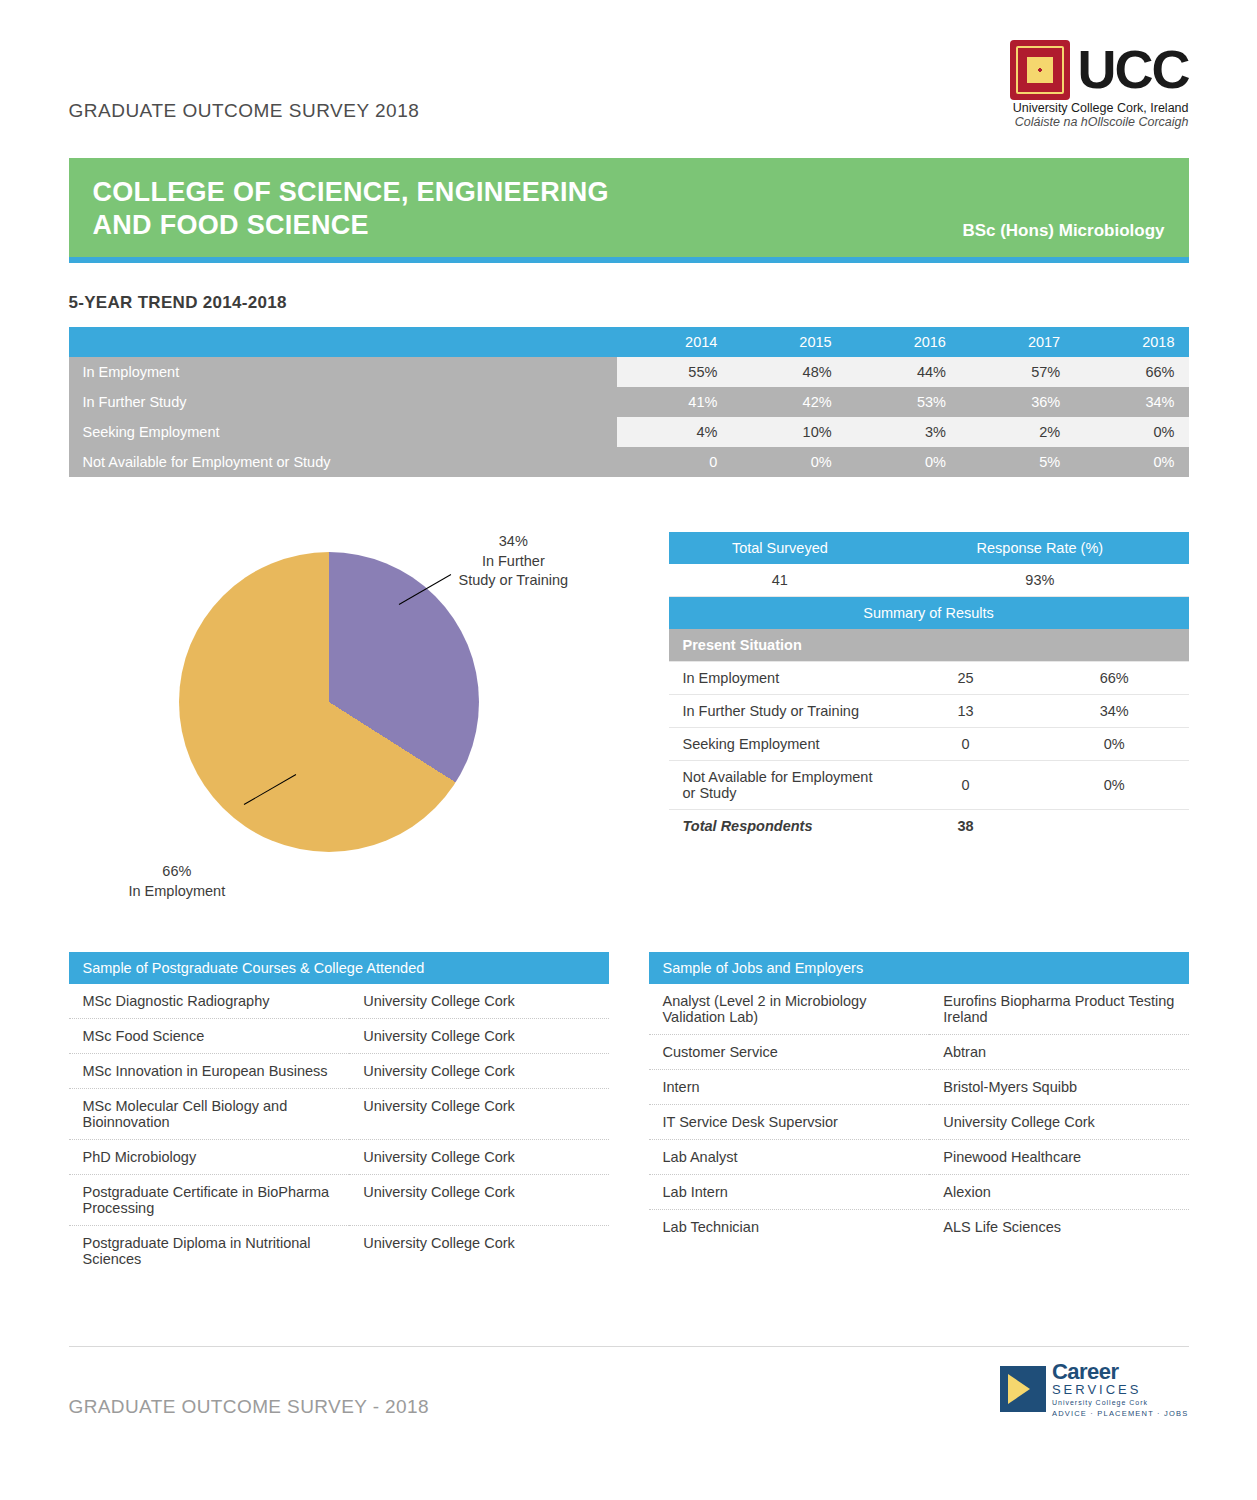GRADUATE OUTCOME SURVEY 2018
UCC
University College Cork, IrelandColáiste na hOllscoile Corcaigh
College of Science, Engineering
and Food Science
BSc (Hons) Microbiology
5-YEAR TREND 2014-2018
| | 2014 | 2015 | 2016 | 2017 | 2018 |
| --- | --- | --- | --- | --- | --- |
| In Employment | 55% | 48% | 44% | 57% | 66% |
| In Further Study | 41% | 42% | 53% | 36% | 34% |
| Seeking Employment | 4% | 10% | 3% | 2% | 0% |
| Not Available for Employment or Study | 0 | 0% | 0% | 5% | 0% |
34%
In Further
Study or Training
66%
In Employment
| Total Surveyed | Response Rate (%) |
| --- | --- |
| 41 | 93% |
| Summary of Results |
| Present Situation | | |
| In Employment | 25 | 66% |
| In Further Study or Training | 13 | 34% |
| Seeking Employment | 0 | 0% |
| Not Available for Employment or Study | 0 | 0% |
| Total Respondents | 38 | |
Sample of Postgraduate Courses & College Attended
| MSc Diagnostic Radiography | University College Cork |
| MSc Food Science | University College Cork |
| MSc Innovation in European Business | University College Cork |
| MSc Molecular Cell Biology and Bioinnovation | University College Cork |
| PhD Microbiology | University College Cork |
| Postgraduate Certificate in BioPharma Processing | University College Cork |
| Postgraduate Diploma in Nutritional Sciences | University College Cork |
Sample of Jobs and Employers
| Analyst (Level 2 in Microbiology Validation Lab) | Eurofins Biopharma Product Testing Ireland |
| Customer Service | Abtran |
| Intern | Bristol-Myers Squibb |
| IT Service Desk Supervsior | University College Cork |
| Lab Analyst | Pinewood Healthcare |
| Lab Intern | Alexion |
| Lab Technician | ALS Life Sciences |
GRADUATE OUTCOME SURVEY - 2018
Career
SERVICES
University College Cork
ADVICE · PLACEMENT · JOBS